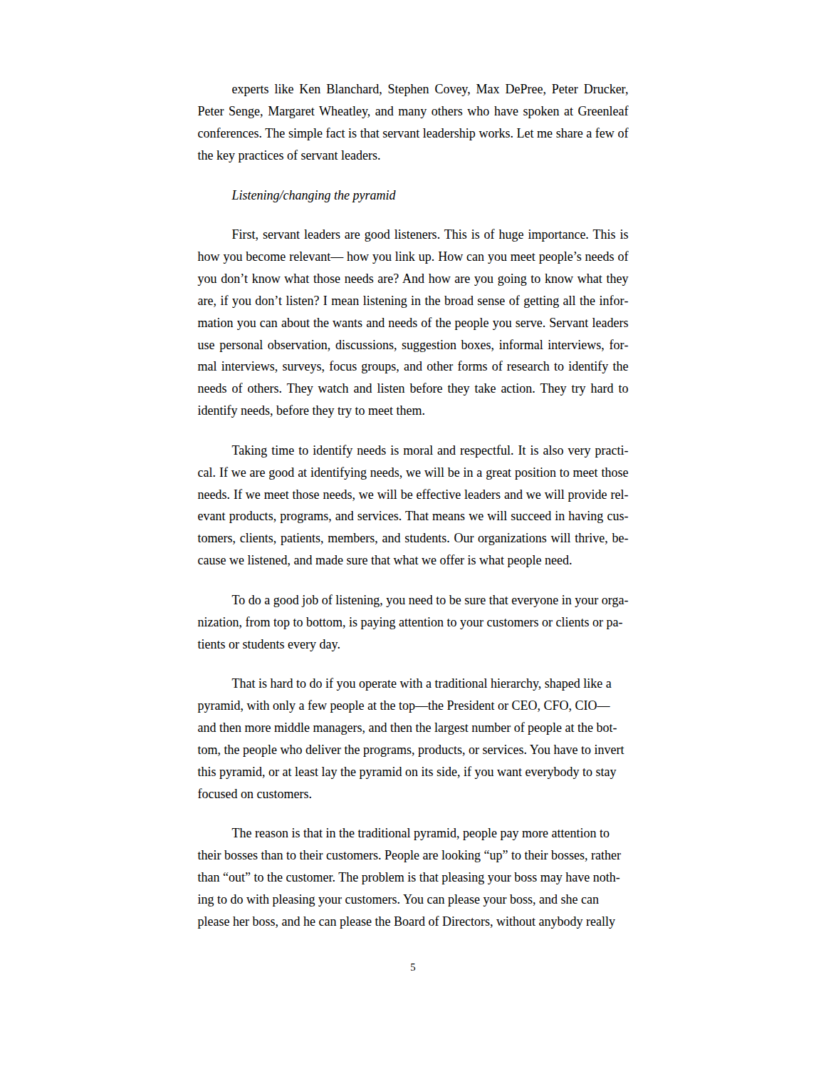experts like Ken Blanchard, Stephen Covey, Max DePree, Peter Drucker, Peter Senge, Margaret Wheatley, and many others who have spoken at Greenleaf conferences. The simple fact is that servant leadership works. Let me share a few of the key practices of servant leaders.
Listening/changing the pyramid
First, servant leaders are good listeners. This is of huge importance. This is how you become relevant— how you link up. How can you meet people’s needs of you don’t know what those needs are? And how are you going to know what they are, if you don’t listen? I mean listening in the broad sense of getting all the information you can about the wants and needs of the people you serve. Servant leaders use personal observation, discussions, suggestion boxes, informal interviews, formal interviews, surveys, focus groups, and other forms of research to identify the needs of others. They watch and listen before they take action. They try hard to identify needs, before they try to meet them.
Taking time to identify needs is moral and respectful. It is also very practical. If we are good at identifying needs, we will be in a great position to meet those needs. If we meet those needs, we will be effective leaders and we will provide relevant products, programs, and services. That means we will succeed in having customers, clients, patients, members, and students. Our organizations will thrive, because we listened, and made sure that what we offer is what people need.
To do a good job of listening, you need to be sure that everyone in your organization, from top to bottom, is paying attention to your customers or clients or patients or students every day.
That is hard to do if you operate with a traditional hierarchy, shaped like a pyramid, with only a few people at the top—the President or CEO, CFO, CIO—and then more middle managers, and then the largest number of people at the bottom, the people who deliver the programs, products, or services. You have to invert this pyramid, or at least lay the pyramid on its side, if you want everybody to stay focused on customers.
The reason is that in the traditional pyramid, people pay more attention to their bosses than to their customers. People are looking “up” to their bosses, rather than “out” to the customer. The problem is that pleasing your boss may have nothing to do with pleasing your customers. You can please your boss, and she can please her boss, and he can please the Board of Directors, without anybody really
5